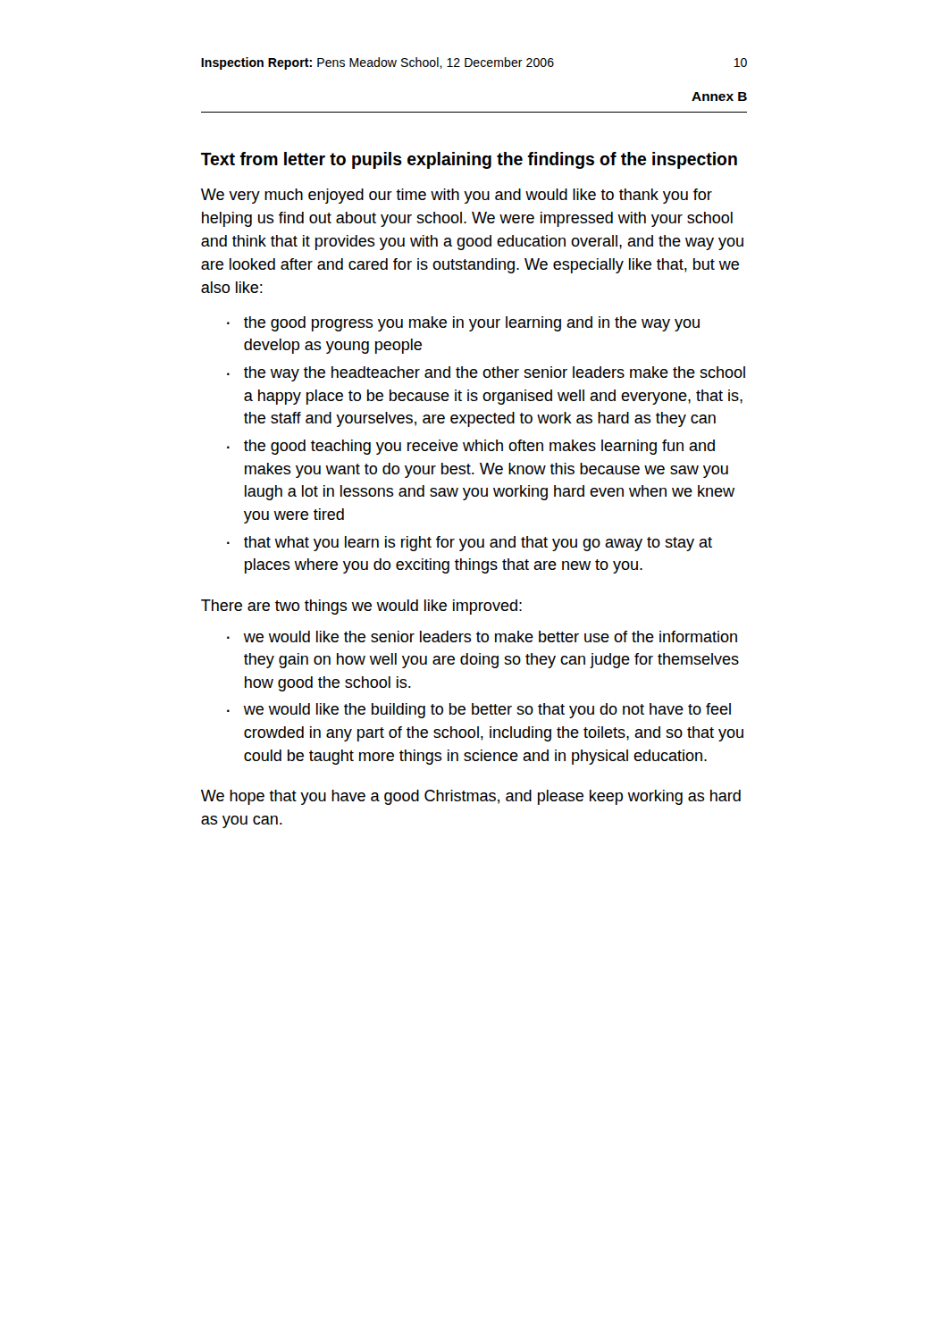Inspection Report: Pens Meadow School, 12 December 2006
10
Annex B
Text from letter to pupils explaining the findings of the inspection
We very much enjoyed our time with you and would like to thank you for helping us find out about your school. We were impressed with your school and think that it provides you with a good education overall, and the way you are looked after and cared for is outstanding. We especially like that, but we also like:
the good progress you make in your learning and in the way you develop as young people
the way the headteacher and the other senior leaders make the school a happy place to be because it is organised well and everyone, that is, the staff and yourselves, are expected to work as hard as they can
the good teaching you receive which often makes learning fun and makes you want to do your best. We know this because we saw you laugh a lot in lessons and saw you working hard even when we knew you were tired
that what you learn is right for you and that you go away to stay at places where you do exciting things that are new to you.
There are two things we would like improved:
we would like the senior leaders to make better use of the information they gain on how well you are doing so they can judge for themselves how good the school is.
we would like the building to be better so that you do not have to feel crowded in any part of the school, including the toilets, and so that you could be taught more things in science and in physical education.
We hope that you have a good Christmas, and please keep working as hard as you can.